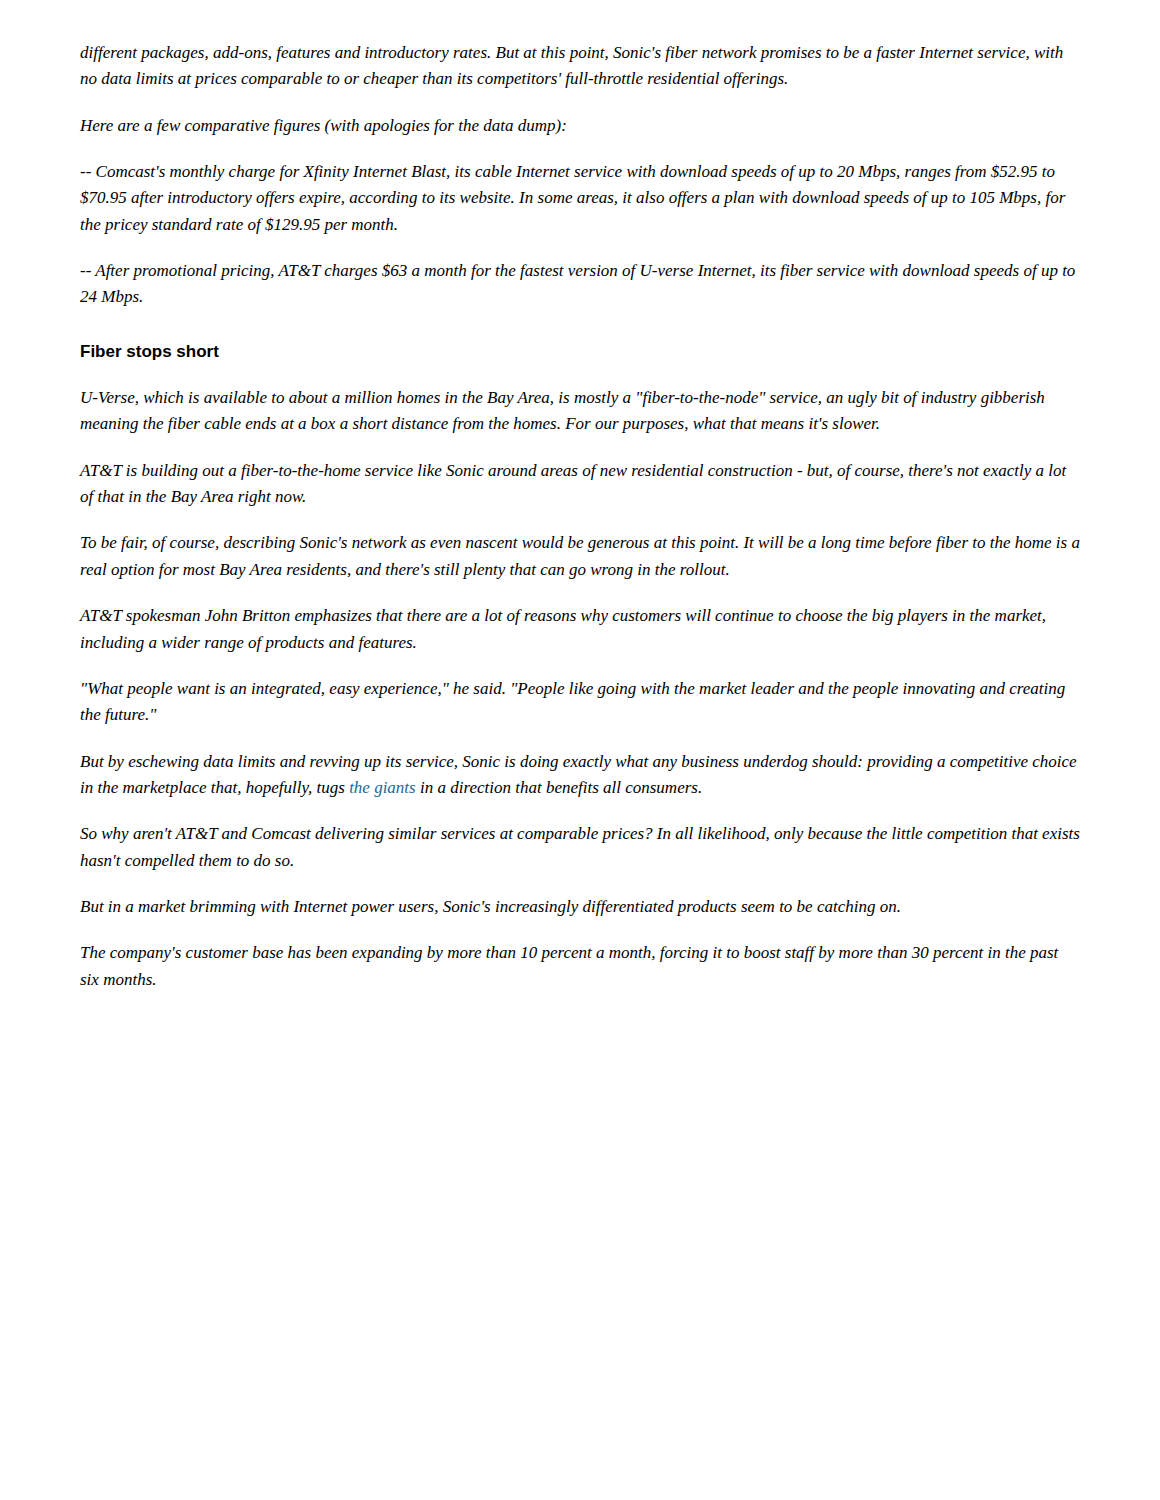different packages, add-ons, features and introductory rates. But at this point, Sonic's fiber network promises to be a faster Internet service, with no data limits at prices comparable to or cheaper than its competitors' full-throttle residential offerings.
Here are a few comparative figures (with apologies for the data dump):
-- Comcast's monthly charge for Xfinity Internet Blast, its cable Internet service with download speeds of up to 20 Mbps, ranges from $52.95 to $70.95 after introductory offers expire, according to its website. In some areas, it also offers a plan with download speeds of up to 105 Mbps, for the pricey standard rate of $129.95 per month.
-- After promotional pricing, AT&T charges $63 a month for the fastest version of U-verse Internet, its fiber service with download speeds of up to 24 Mbps.
Fiber stops short
U-Verse, which is available to about a million homes in the Bay Area, is mostly a "fiber-to-the-node" service, an ugly bit of industry gibberish meaning the fiber cable ends at a box a short distance from the homes. For our purposes, what that means it's slower.
AT&T is building out a fiber-to-the-home service like Sonic around areas of new residential construction - but, of course, there's not exactly a lot of that in the Bay Area right now.
To be fair, of course, describing Sonic's network as even nascent would be generous at this point. It will be a long time before fiber to the home is a real option for most Bay Area residents, and there's still plenty that can go wrong in the rollout.
AT&T spokesman John Britton emphasizes that there are a lot of reasons why customers will continue to choose the big players in the market, including a wider range of products and features.
"What people want is an integrated, easy experience," he said. "People like going with the market leader and the people innovating and creating the future."
But by eschewing data limits and revving up its service, Sonic is doing exactly what any business underdog should: providing a competitive choice in the marketplace that, hopefully, tugs the giants in a direction that benefits all consumers.
So why aren't AT&T and Comcast delivering similar services at comparable prices? In all likelihood, only because the little competition that exists hasn't compelled them to do so.
But in a market brimming with Internet power users, Sonic's increasingly differentiated products seem to be catching on.
The company's customer base has been expanding by more than 10 percent a month, forcing it to boost staff by more than 30 percent in the past six months.